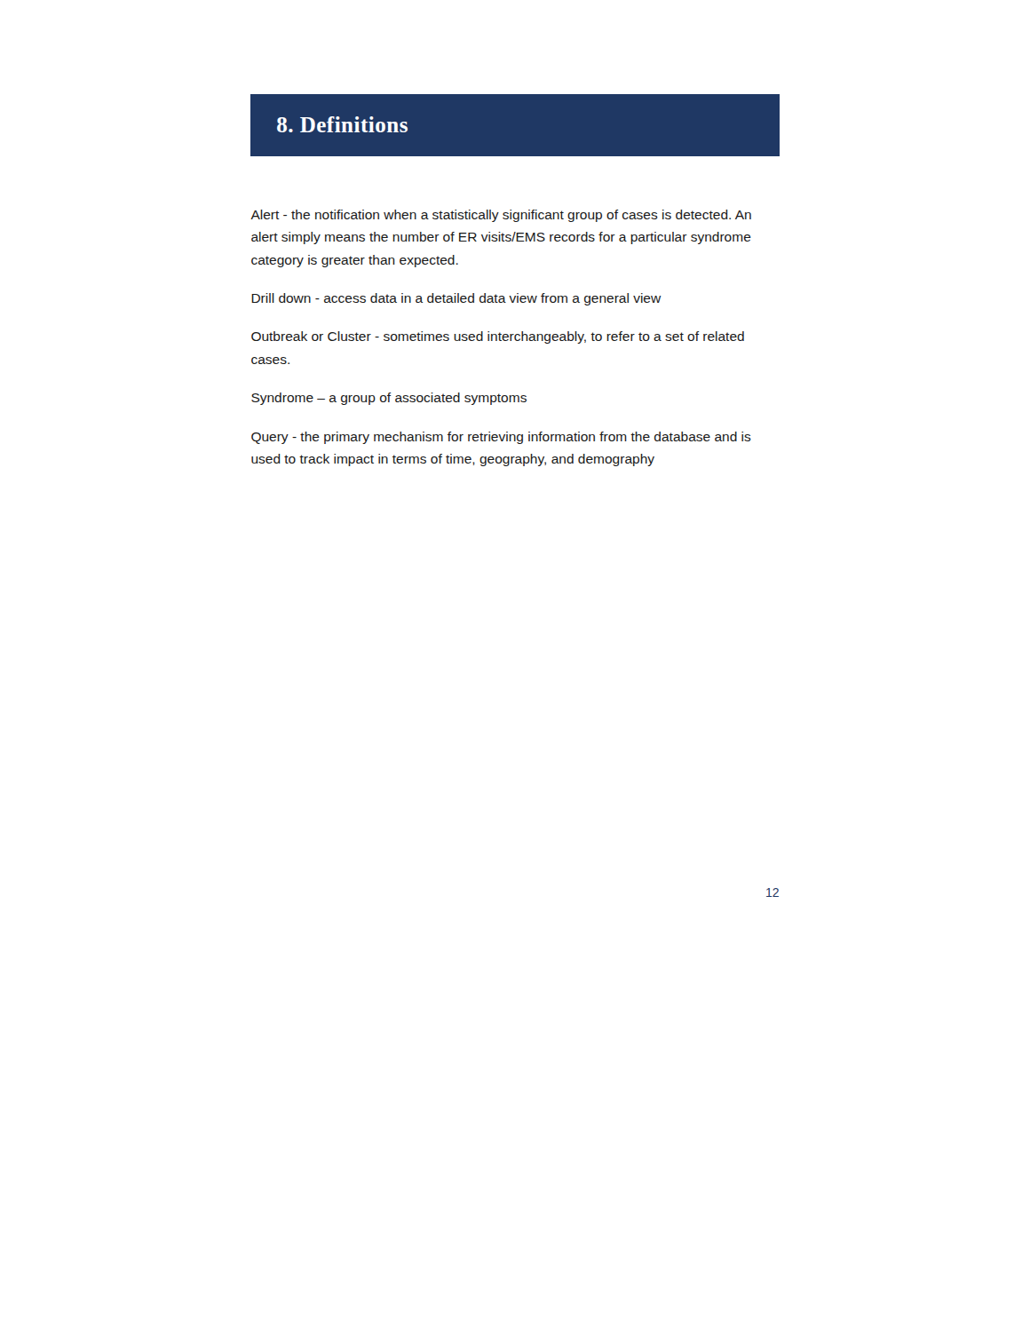8. Definitions
Alert - the notification when a statistically significant group of cases is detected. An alert simply means the number of ER visits/EMS records for a particular syndrome category is greater than expected.
Drill down - access data in a detailed data view from a general view
Outbreak or Cluster - sometimes used interchangeably, to refer to a set of related cases.
Syndrome – a group of associated symptoms
Query - the primary mechanism for retrieving information from the database and is used to track impact in terms of time, geography, and demography
12